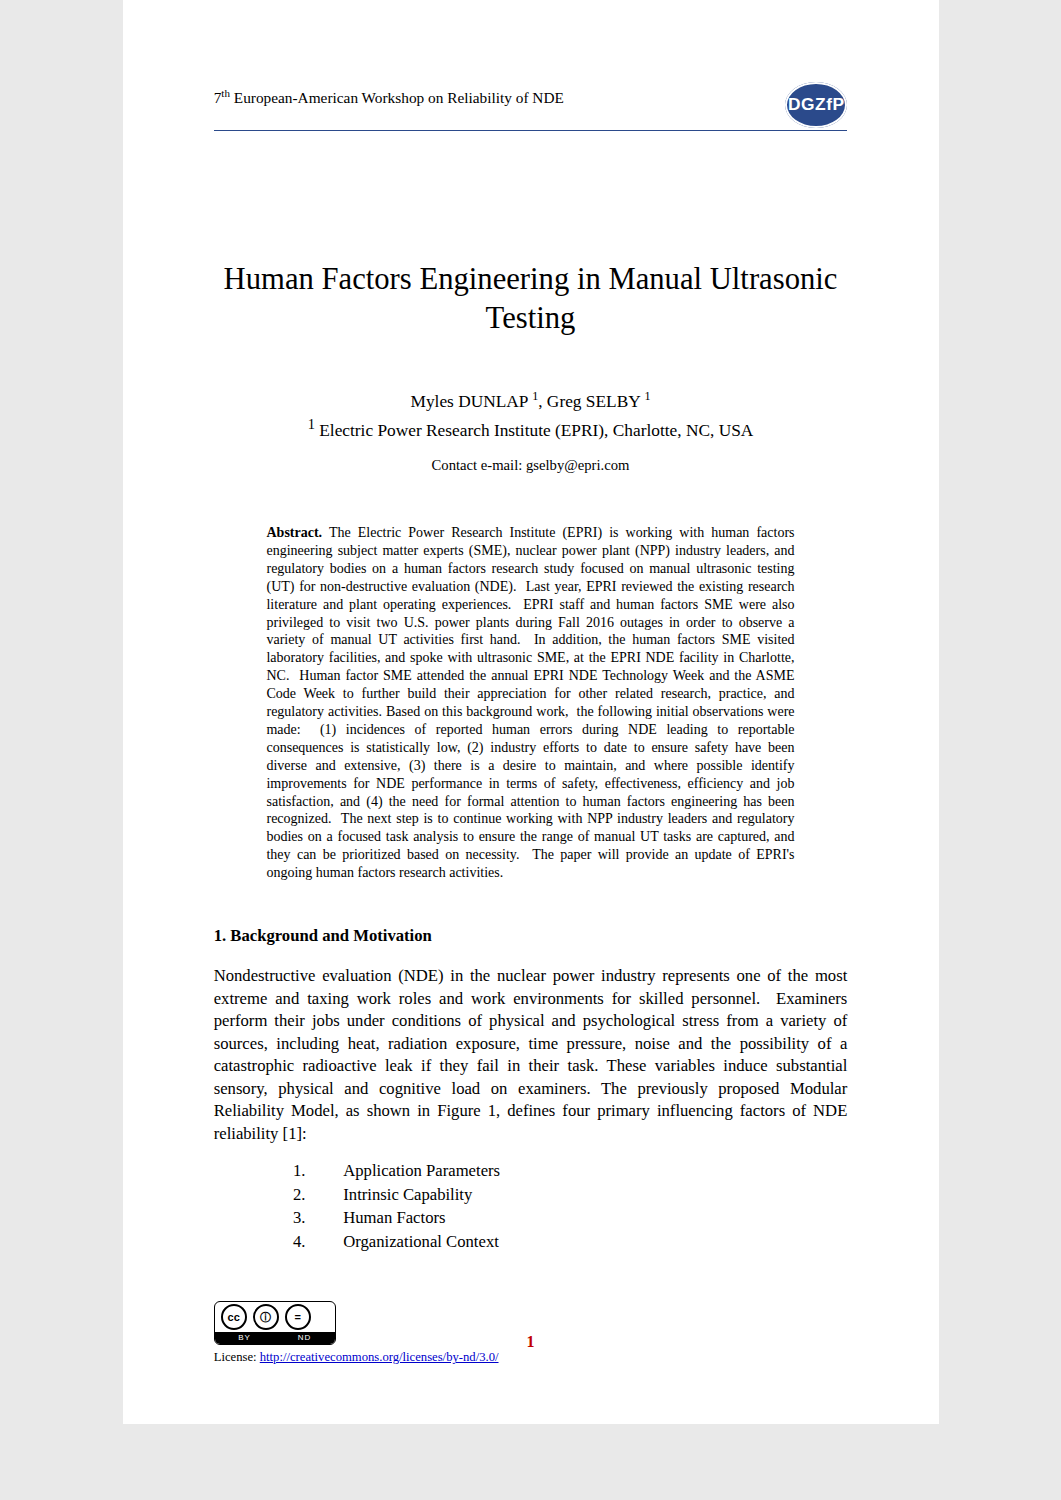7th European-American Workshop on Reliability of NDE
DGZfP
Human Factors Engineering in Manual Ultrasonic
Testing
Myles DUNLAP 1, Greg SELBY 1
1 Electric Power Research Institute (EPRI), Charlotte, NC, USA
Contact e-mail: gselby@epri.com
Abstract. The Electric Power Research Institute (EPRI) is working with human factors engineering subject matter experts (SME), nuclear power plant (NPP) industry leaders, and regulatory bodies on a human factors research study focused on manual ultrasonic testing (UT) for non-destructive evaluation (NDE). Last year, EPRI reviewed the existing research literature and plant operating experiences. EPRI staff and human factors SME were also privileged to visit two U.S. power plants during Fall 2016 outages in order to observe a variety of manual UT activities first hand. In addition, the human factors SME visited laboratory facilities, and spoke with ultrasonic SME, at the EPRI NDE facility in Charlotte, NC. Human factor SME attended the annual EPRI NDE Technology Week and the ASME Code Week to further build their appreciation for other related research, practice, and regulatory activities. Based on this background work, the following initial observations were made: (1) incidences of reported human errors during NDE leading to reportable consequences is statistically low, (2) industry efforts to date to ensure safety have been diverse and extensive, (3) there is a desire to maintain, and where possible identify improvements for NDE performance in terms of safety, effectiveness, efficiency and job satisfaction, and (4) the need for formal attention to human factors engineering has been recognized. The next step is to continue working with NPP industry leaders and regulatory bodies on a focused task analysis to ensure the range of manual UT tasks are captured, and they can be prioritized based on necessity. The paper will provide an update of EPRI's ongoing human factors research activities.
1. Background and Motivation
Nondestructive evaluation (NDE) in the nuclear power industry represents one of the most extreme and taxing work roles and work environments for skilled personnel. Examiners perform their jobs under conditions of physical and psychological stress from a variety of sources, including heat, radiation exposure, time pressure, noise and the possibility of a catastrophic radioactive leak if they fail in their task. These variables induce substantial sensory, physical and cognitive load on examiners. The previously proposed Modular Reliability Model, as shown in Figure 1, defines four primary influencing factors of NDE reliability [1]:
Application Parameters
Intrinsic Capability
Human Factors
Organizational Context
cc
ⓘ
=
BY ND
License: http://creativecommons.org/licenses/by-nd/3.0/
1